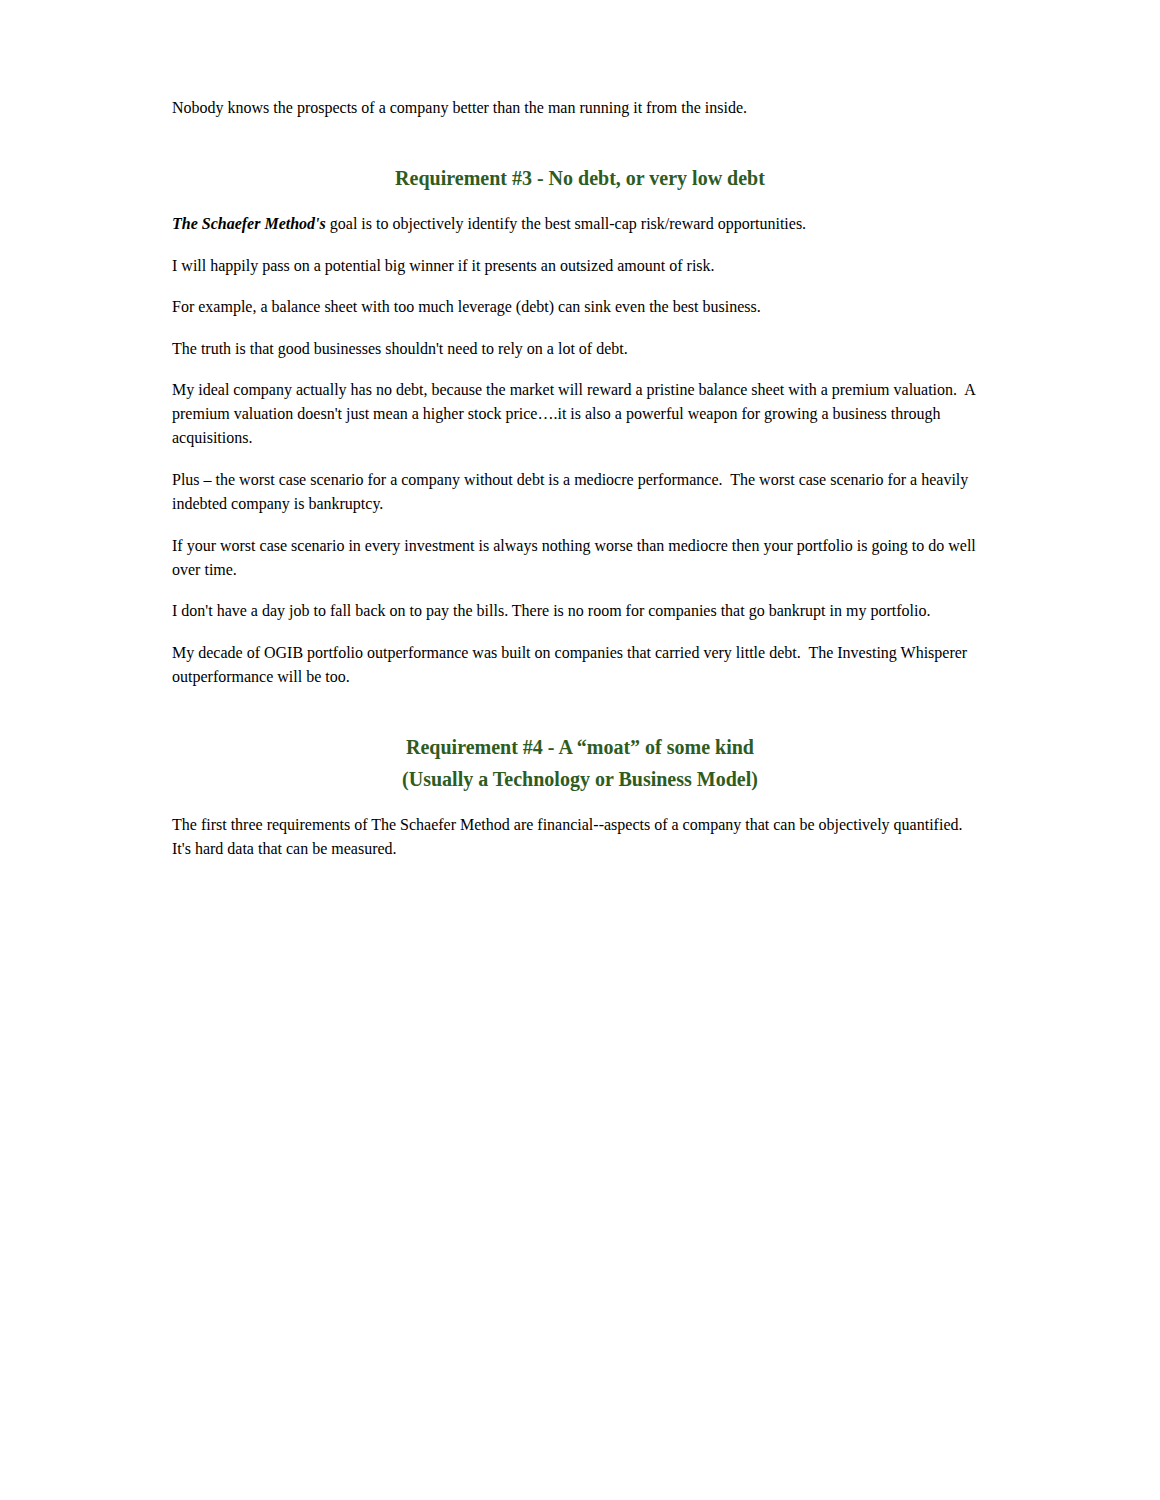Nobody knows the prospects of a company better than the man running it from the inside.
Requirement #3 - No debt, or very low debt
The Schaefer Method's goal is to objectively identify the best small-cap risk/reward opportunities.
I will happily pass on a potential big winner if it presents an outsized amount of risk.
For example, a balance sheet with too much leverage (debt) can sink even the best business.
The truth is that good businesses shouldn't need to rely on a lot of debt.
My ideal company actually has no debt, because the market will reward a pristine balance sheet with a premium valuation. A premium valuation doesn't just mean a higher stock price….it is also a powerful weapon for growing a business through acquisitions.
Plus – the worst case scenario for a company without debt is a mediocre performance. The worst case scenario for a heavily indebted company is bankruptcy.
If your worst case scenario in every investment is always nothing worse than mediocre then your portfolio is going to do well over time.
I don't have a day job to fall back on to pay the bills. There is no room for companies that go bankrupt in my portfolio.
My decade of OGIB portfolio outperformance was built on companies that carried very little debt. The Investing Whisperer outperformance will be too.
Requirement #4 - A “moat” of some kind
(Usually a Technology or Business Model)
The first three requirements of The Schaefer Method are financial--aspects of a company that can be objectively quantified. It's hard data that can be measured.